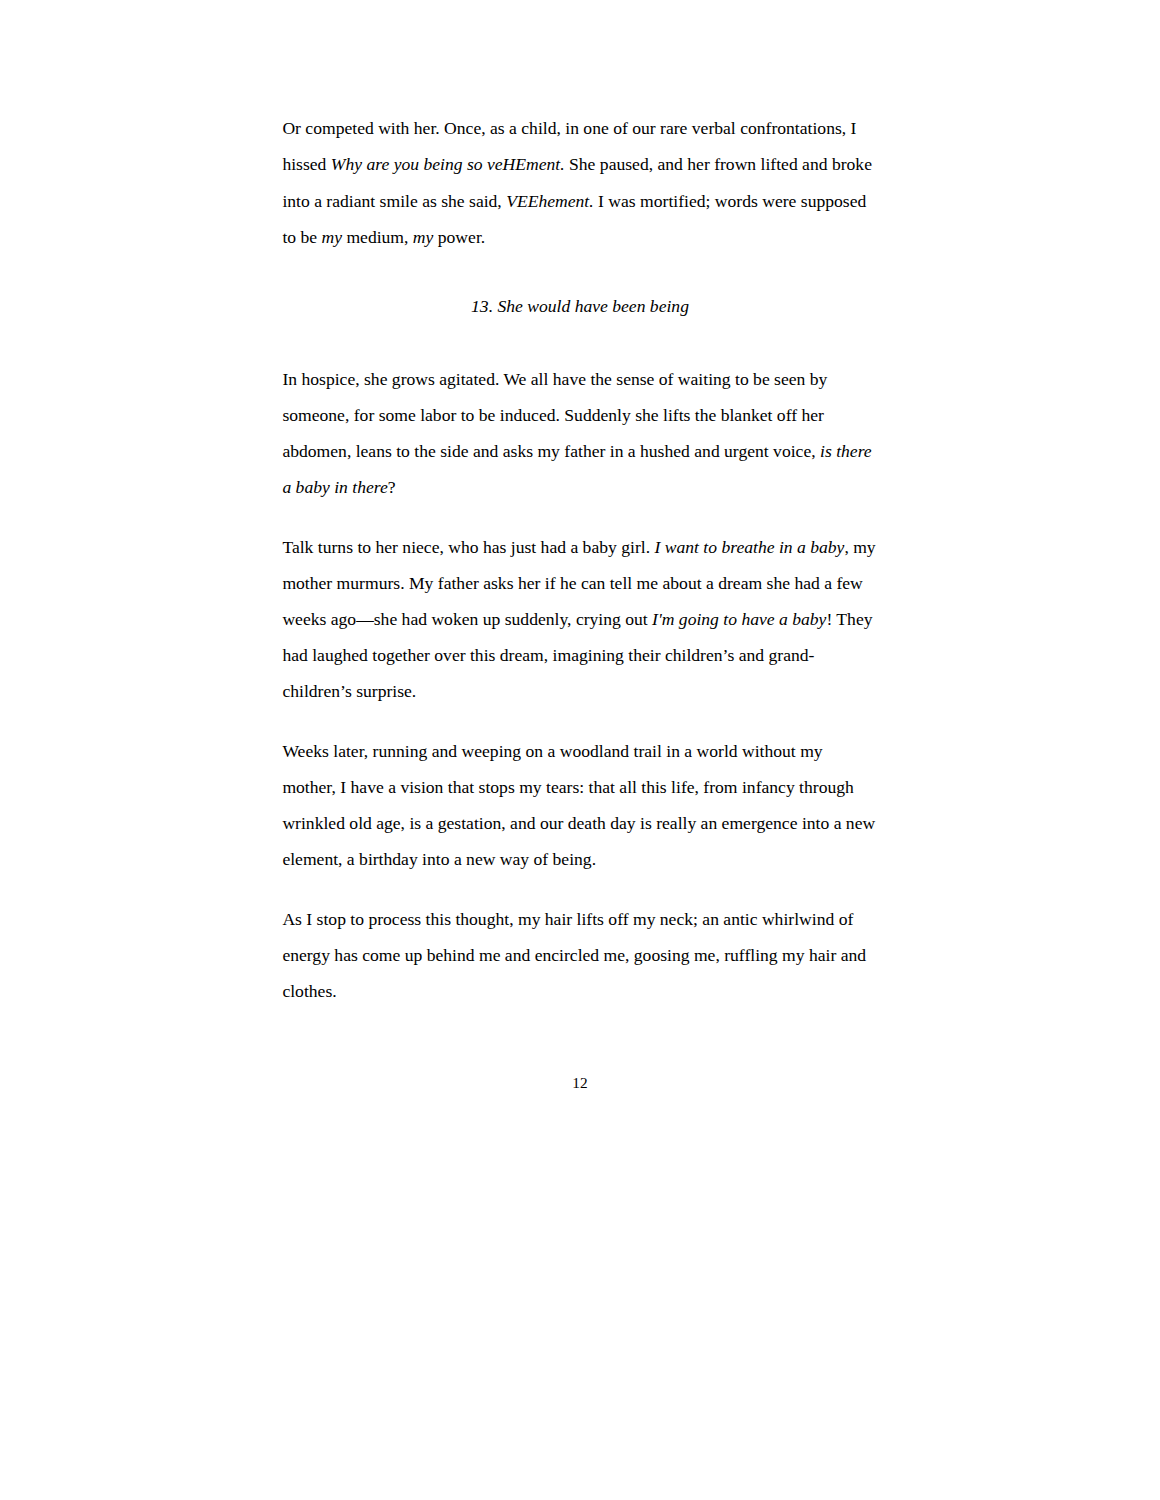Or competed with her. Once, as a child, in one of our rare verbal confrontations, I hissed Why are you being so veHEment. She paused, and her frown lifted and broke into a radiant smile as she said, VEEhement. I was mortified; words were supposed to be my medium, my power.
13. She would have been being
In hospice, she grows agitated. We all have the sense of waiting to be seen by someone, for some labor to be induced. Suddenly she lifts the blanket off her abdomen, leans to the side and asks my father in a hushed and urgent voice, is there a baby in there?
Talk turns to her niece, who has just had a baby girl. I want to breathe in a baby, my mother murmurs. My father asks her if he can tell me about a dream she had a few weeks ago—she had woken up suddenly, crying out I'm going to have a baby! They had laughed together over this dream, imagining their children’s and grand-children’s surprise.
Weeks later, running and weeping on a woodland trail in a world without my mother, I have a vision that stops my tears: that all this life, from infancy through wrinkled old age, is a gestation, and our death day is really an emergence into a new element, a birthday into a new way of being.
As I stop to process this thought, my hair lifts off my neck; an antic whirlwind of energy has come up behind me and encircled me, goosing me, ruffling my hair and clothes.
12